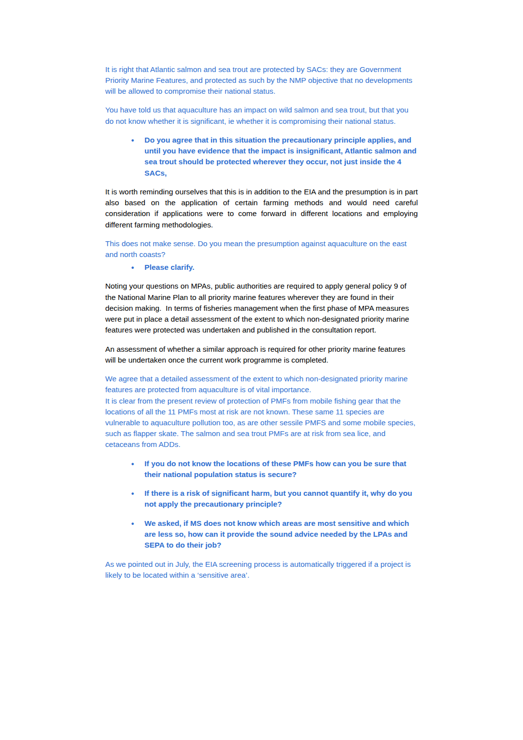It is right that Atlantic salmon and sea trout are protected by SACs: they are Government Priority Marine Features, and protected as such by the NMP objective that no developments will be allowed to compromise their national status.
You have told us that aquaculture has an impact on wild salmon and sea trout, but that you do not know whether it is significant, ie whether it is compromising their national status.
Do you agree that in this situation the precautionary principle applies, and until you have evidence that the impact is insignificant, Atlantic salmon and sea trout should be protected wherever they occur, not just inside the 4 SACs,
It is worth reminding ourselves that this is in addition to the EIA and the presumption is in part also based on the application of certain farming methods and would need careful consideration if applications were to come forward in different locations and employing different farming methodologies.
This does not make sense. Do you mean the presumption against aquaculture on the east and north coasts?
Please clarify.
Noting your questions on MPAs, public authorities are required to apply general policy 9 of the National Marine Plan to all priority marine features wherever they are found in their decision making. In terms of fisheries management when the first phase of MPA measures were put in place a detail assessment of the extent to which non-designated priority marine features were protected was undertaken and published in the consultation report.
An assessment of whether a similar approach is required for other priority marine features will be undertaken once the current work programme is completed.
We agree that a detailed assessment of the extent to which non-designated priority marine features are protected from aquaculture is of vital importance.
It is clear from the present review of protection of PMFs from mobile fishing gear that the locations of all the 11 PMFs most at risk are not known. These same 11 species are vulnerable to aquaculture pollution too, as are other sessile PMFS and some mobile species, such as flapper skate. The salmon and sea trout PMFs are at risk from sea lice, and cetaceans from ADDs.
If you do not know the locations of these PMFs how can you be sure that their national population status is secure?
If there is a risk of significant harm, but you cannot quantify it, why do you not apply the precautionary principle?
We asked, if MS does not know which areas are most sensitive and which are less so, how can it provide the sound advice needed by the LPAs and SEPA to do their job?
As we pointed out in July, the EIA screening process is automatically triggered if a project is likely to be located within a ‘sensitive area’.